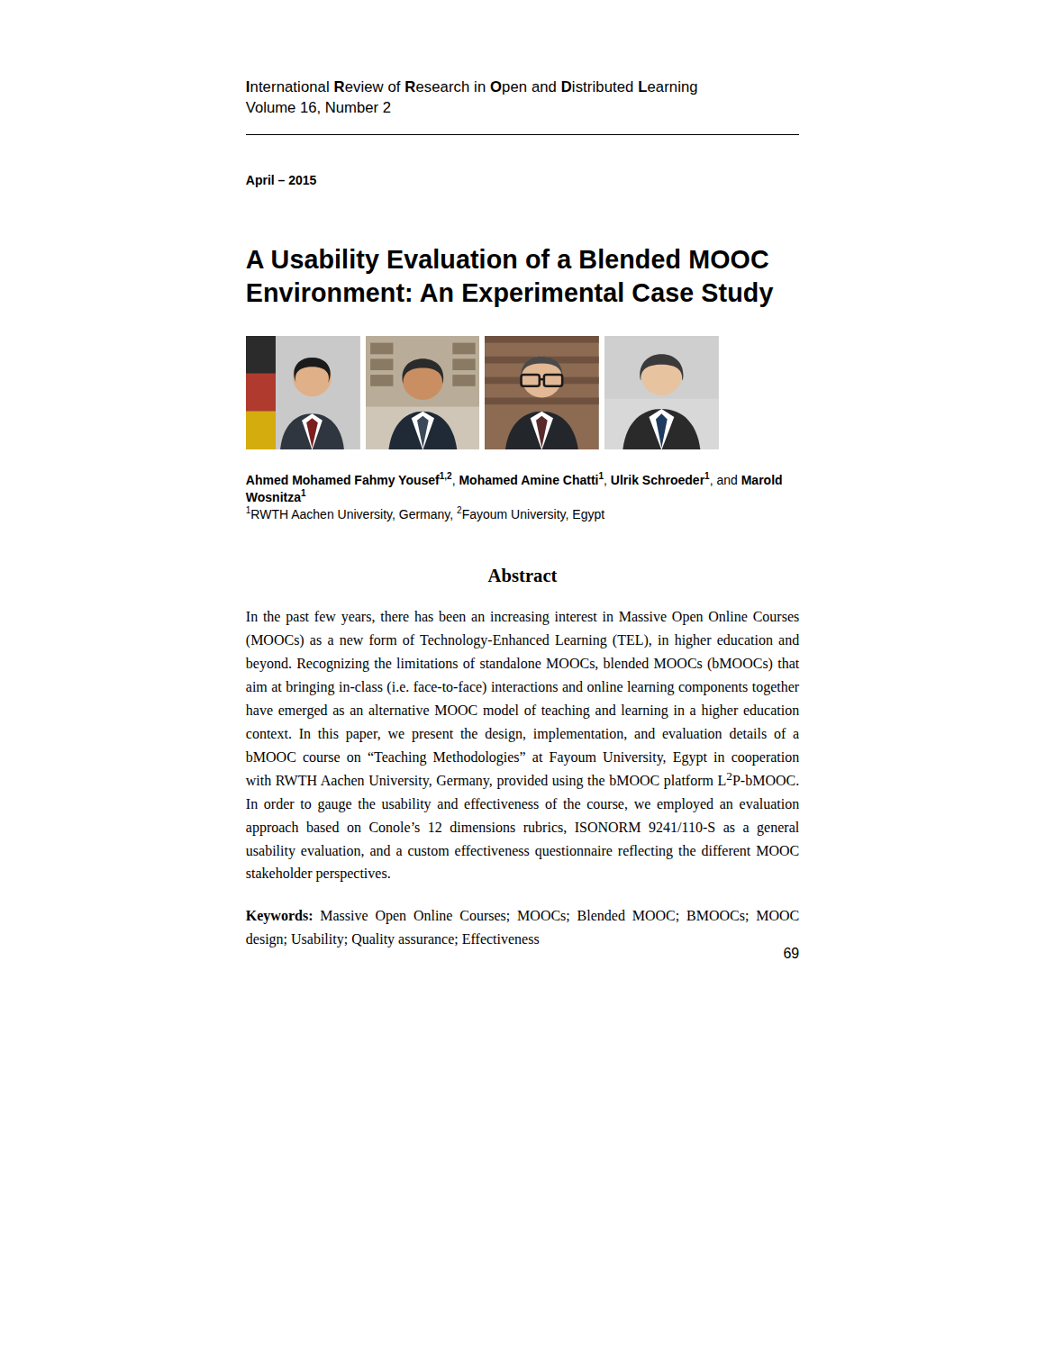International Review of Research in Open and Distributed Learning
Volume 16, Number 2
April – 2015
A Usability Evaluation of a Blended MOOC Environment: An Experimental Case Study
Ahmed Mohamed Fahmy Yousef1,2, Mohamed Amine Chatti1, Ulrik Schroeder1, and Marold Wosnitza1
1RWTH Aachen University, Germany, 2Fayoum University, Egypt
Abstract
In the past few years, there has been an increasing interest in Massive Open Online Courses (MOOCs) as a new form of Technology-Enhanced Learning (TEL), in higher education and beyond. Recognizing the limitations of standalone MOOCs, blended MOOCs (bMOOCs) that aim at bringing in-class (i.e. face-to-face) interactions and online learning components together have emerged as an alternative MOOC model of teaching and learning in a higher education context. In this paper, we present the design, implementation, and evaluation details of a bMOOC course on “Teaching Methodologies” at Fayoum University, Egypt in cooperation with RWTH Aachen University, Germany, provided using the bMOOC platform L2P-bMOOC. In order to gauge the usability and effectiveness of the course, we employed an evaluation approach based on Conole’s 12 dimensions rubrics, ISONORM 9241/110-S as a general usability evaluation, and a custom effectiveness questionnaire reflecting the different MOOC stakeholder perspectives.
Keywords: Massive Open Online Courses; MOOCs; Blended MOOC; BMOOCs; MOOC design; Usability; Quality assurance; Effectiveness
69